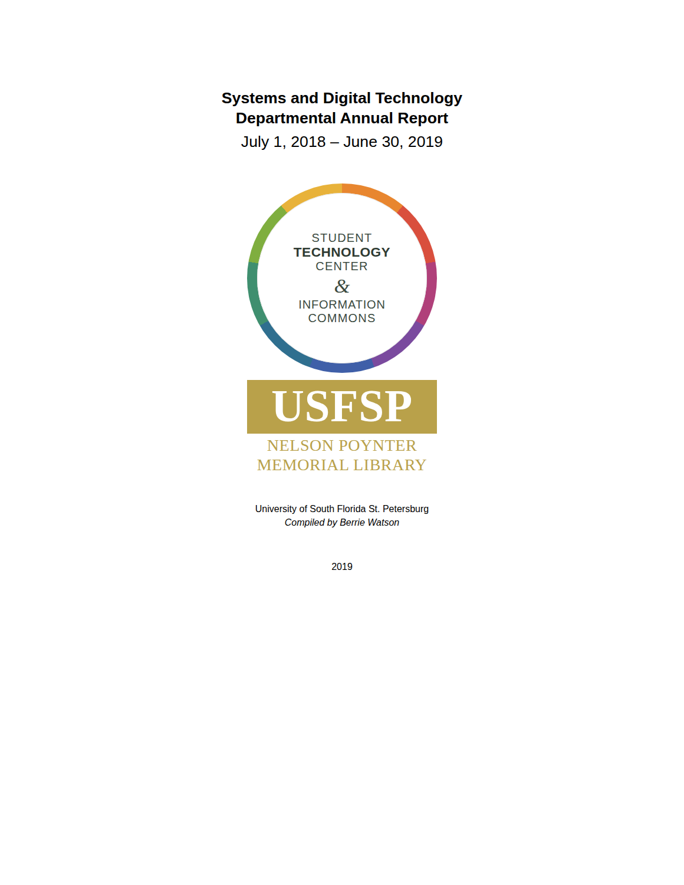Systems and Digital Technology
Departmental Annual Report
July 1, 2018 – June 30, 2019
STUDENT
TECHNOLOGY
CENTER
&
INFORMATION
COMMONS
USFSP
NELSON POYNTER
MEMORIAL LIBRARY
University of South Florida St. Petersburg
Compiled by Berrie Watson
2019